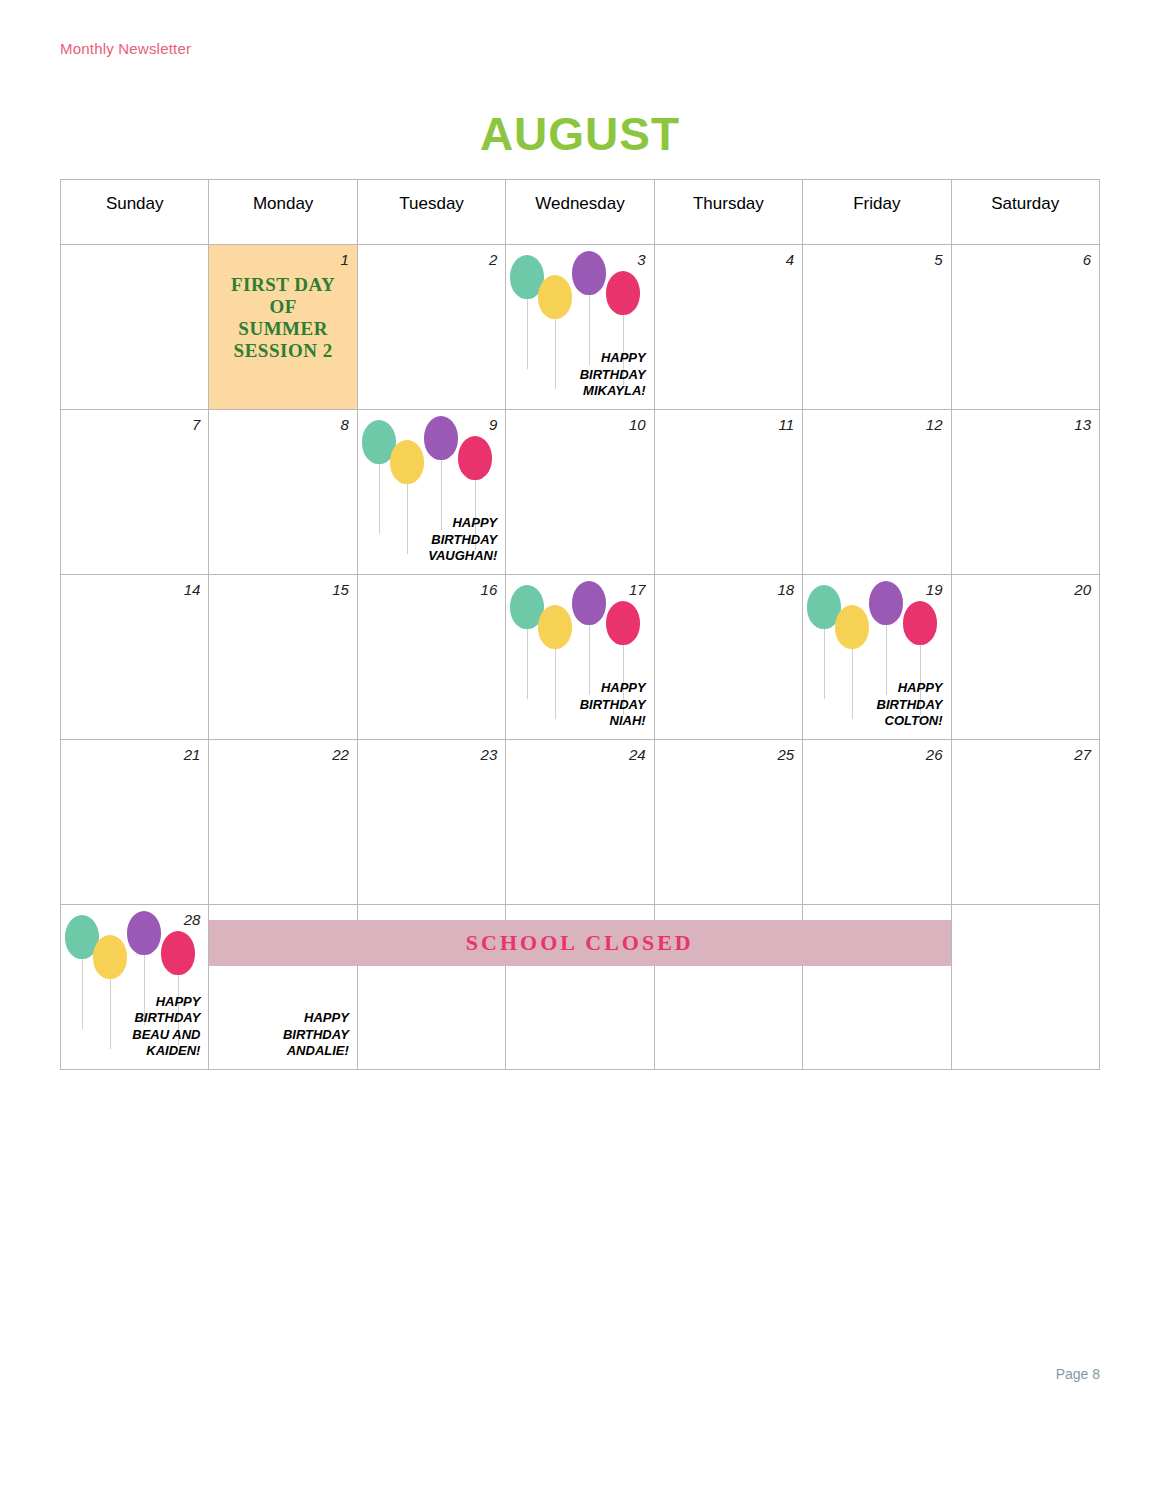Monthly Newsletter
AUGUST
| Sunday | Monday | Tuesday | Wednesday | Thursday | Friday | Saturday |
| --- | --- | --- | --- | --- | --- | --- |
| | 1 FIRST DAY OF SUMMER SESSION 2 | 2 | 3 HAPPY BIRTHDAY MIKAYLA! | 4 | 5 | 6 |
| 7 | 8 | 9 HAPPY BIRTHDAY VAUGHAN! | 10 | 11 | 12 | 13 |
| 14 | 15 | 16 | 17 HAPPY BIRTHDAY NIAH! | 18 | 19 HAPPY BIRTHDAY COLTON! | 20 |
| 21 | 22 | 23 | 24 | 25 | 26 | 27 |
| 28 HAPPY BIRTHDAY BEAU AND KAIDEN! | 29 HAPPY BIRTHDAY ANDALIE! | 30 | 31 | 1 | 2 | |
SCHOOL CLOSED
Page 8